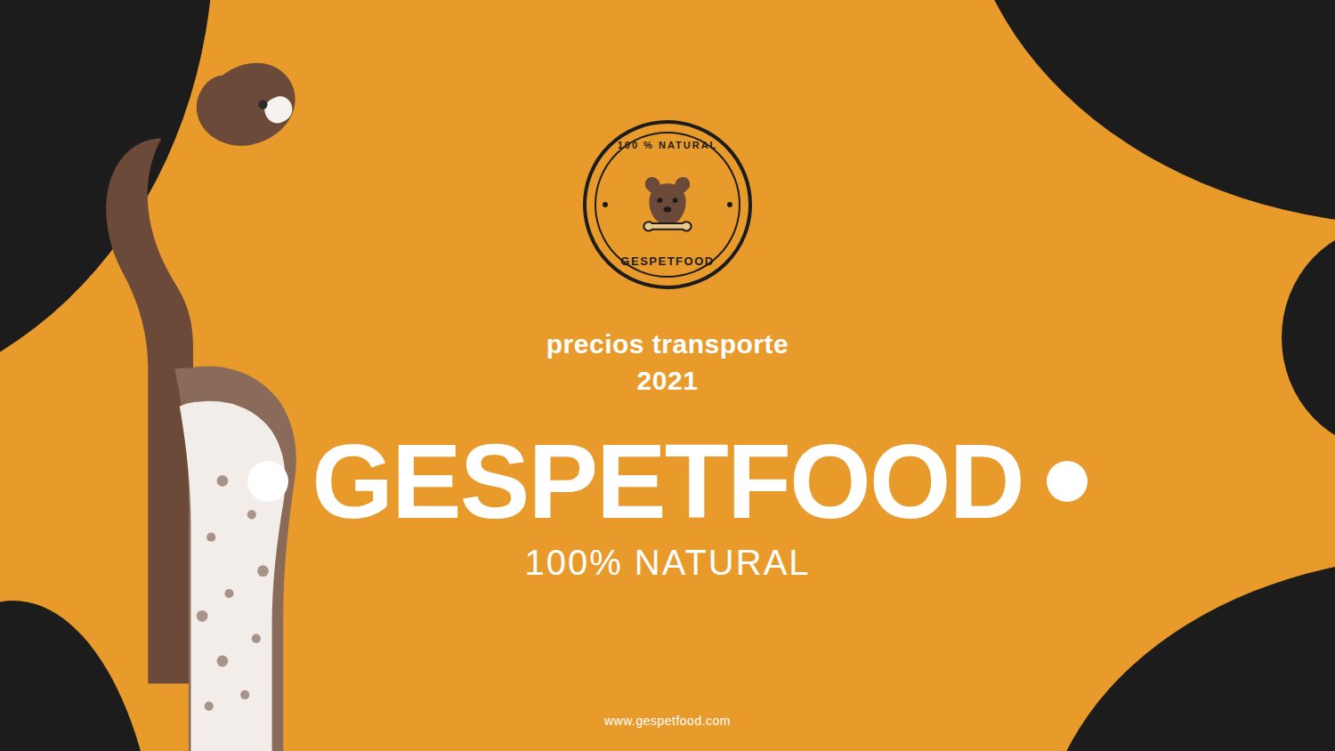Perro braco alemán de pelo corto sentado mirando hacia arriba
100 % Natural
Gespetfood
precios transporte
2021
GESPETFOOD
100% NATURAL
www.gespetfood.com